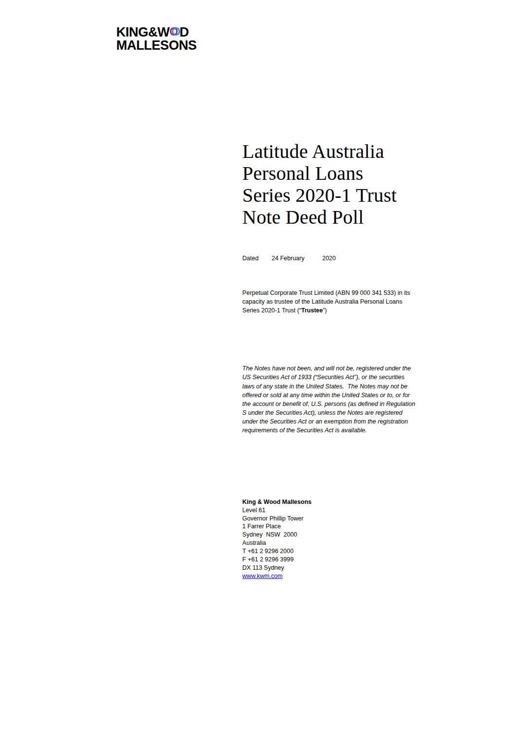KING&W D
MALLESONS
Latitude Australia Personal Loans Series 2020-1 Trust Note Deed Poll
Dated24 February 2020
Perpetual Corporate Trust Limited (ABN 99 000 341 533) in its capacity as trustee of the Latitude Australia Personal Loans Series 2020-1 Trust (“Trustee”)
The Notes have not been, and will not be, registered under the US Securities Act of 1933 (“Securities Act”), or the securities laws of any state in the United States. The Notes may not be offered or sold at any time within the United States or to, or for the account or benefit of, U.S. persons (as defined in Regulation S under the Securities Act), unless the Notes are registered under the Securities Act or an exemption from the registration requirements of the Securities Act is available.
King & Wood Mallesons
Level 61
Governor Phillip Tower
1 Farrer Place
Sydney NSW 2000
Australia
T +61 2 9296 2000
F +61 2 9296 3999
DX 113 Sydney
www.kwm.com